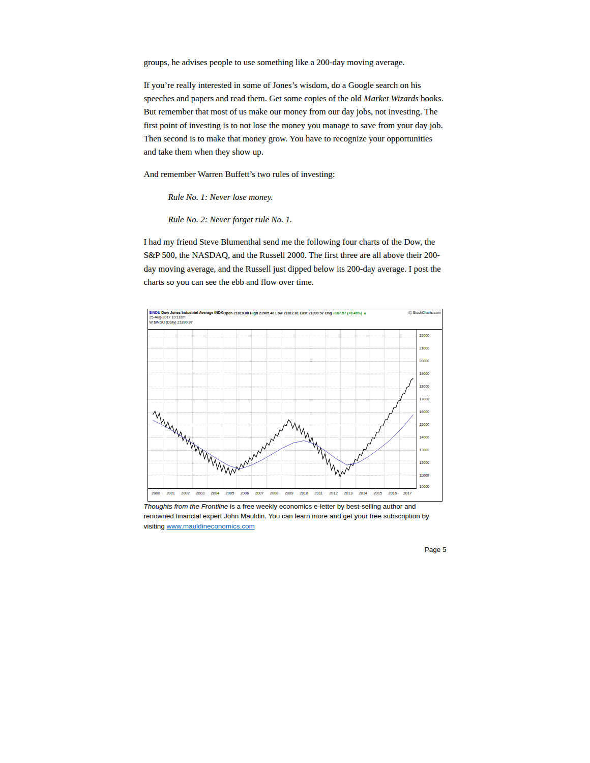groups, he advises people to use something like a 200-day moving average.
If you’re really interested in some of Jones’s wisdom, do a Google search on his speeches and papers and read them. Get some copies of the old Market Wizards books. But remember that most of us make our money from our day jobs, not investing. The first point of investing is to not lose the money you manage to save from your day job. Then second is to make that money grow. You have to recognize your opportunities and take them when they show up.
And remember Warren Buffett’s two rules of investing:
Rule No. 1: Never lose money.
Rule No. 2: Never forget rule No. 1.
I had my friend Steve Blumenthal send me the following four charts of the Dow, the S&P 500, the NASDAQ, and the Russell 2000. The first three are all above their 200-day moving average, and the Russell just dipped below its 200-day average. I post the charts so you can see the ebb and flow over time.
$INDU Dow Jones Industrial Average INDX
25-Aug-2017 10:11am
W $INDU (Daily) 21890.97
Open 21819.08 High 21905.40 Low 21812.81 Last 21890.97 Chg +107.57 (+0.49%) ▲
Ⓒ StockCharts.com
22000 21000 20000 19000 18000 17000 16000 15000 14000 13000 12000 11000 10000
2000 2001 2002 2003 2004 2005 2006 2007 2008 2009 2010 2011 2012 2013 2014 2015 2016 2017
Thoughts from the Frontline is a free weekly economics e-letter by best-selling author and renowned financial expert John Mauldin. You can learn more and get your free subscription by visiting www.mauldineconomics.com
Page 5